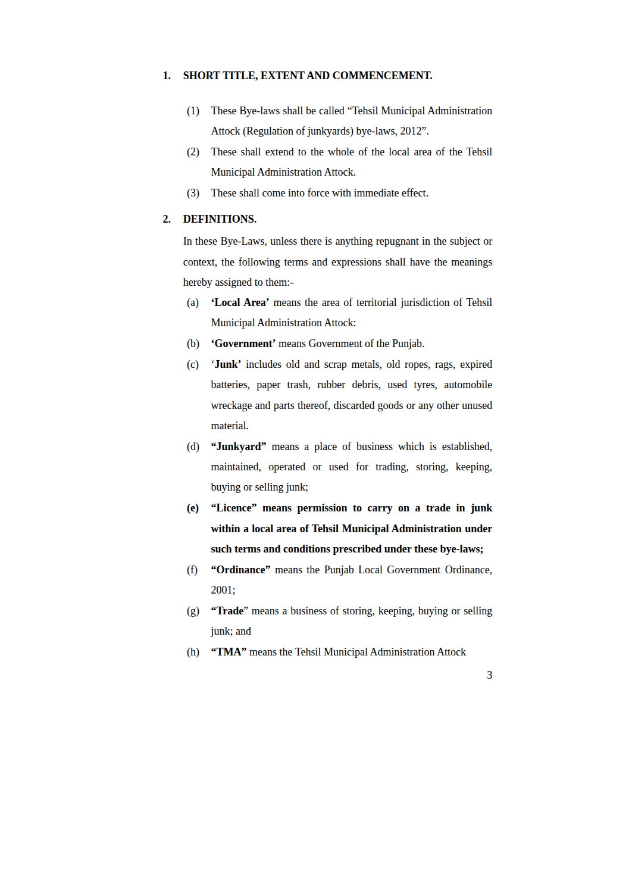Short title, extent and commencement.
These Bye-laws shall be called “Tehsil Municipal Administration Attock (Regulation of junkyards) bye-laws, 2012”.
These shall extend to the whole of the local area of the Tehsil Municipal Administration Attock.
These shall come into force with immediate effect.
Definitions.
In these Bye-Laws, unless there is anything repugnant in the subject or context, the following terms and expressions shall have the meanings hereby assigned to them:-
‘Local Area’ means the area of territorial jurisdiction of Tehsil Municipal Administration Attock:
‘Government’ means Government of the Punjab.
‘Junk’ includes old and scrap metals, old ropes, rags, expired batteries, paper trash, rubber debris, used tyres, automobile wreckage and parts thereof, discarded goods or any other unused material.
“Junkyard” means a place of business which is established, maintained, operated or used for trading, storing, keeping, buying or selling junk;
“Licence” means permission to carry on a trade in junk within a local area of Tehsil Municipal Administration under such terms and conditions prescribed under these bye-laws;
“Ordinance” means the Punjab Local Government Ordinance, 2001;
“Trade” means a business of storing, keeping, buying or selling junk; and
“TMA” means the Tehsil Municipal Administration Attock
3